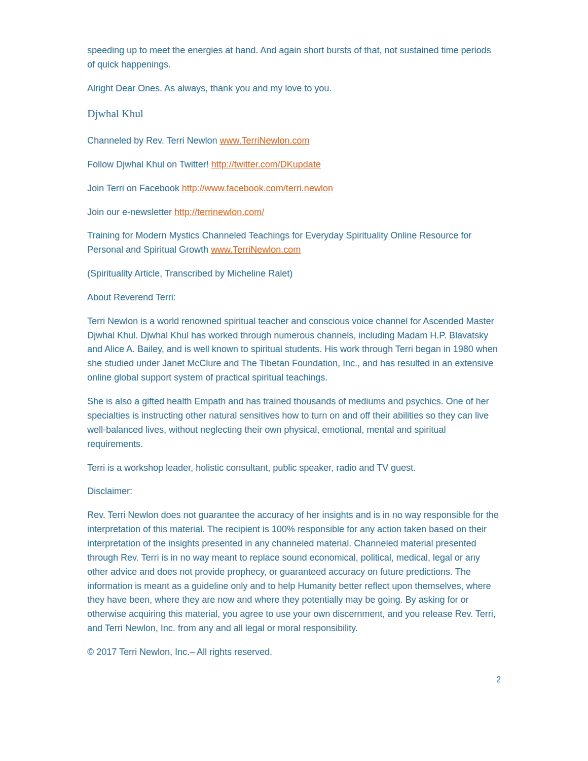speeding up to meet the energies at hand. And again short bursts of that, not sustained time periods of quick happenings.
Alright Dear Ones. As always, thank you and my love to you.
Djwhal Khul
Channeled by Rev. Terri Newlon www.TerriNewlon.com
Follow Djwhal Khul on Twitter! http://twitter.com/DKupdate
Join Terri on Facebook http://www.facebook.com/terri.newlon
Join our e-newsletter http://terrinewlon.com/
Training for Modern Mystics Channeled Teachings for Everyday Spirituality Online Resource for Personal and Spiritual Growth www.TerriNewlon.com
(Spirituality Article, Transcribed by Micheline Ralet)
About Reverend Terri:
Terri Newlon is a world renowned spiritual teacher and conscious voice channel for Ascended Master Djwhal Khul. Djwhal Khul has worked through numerous channels, including Madam H.P. Blavatsky and Alice A. Bailey, and is well known to spiritual students. His work through Terri began in 1980 when she studied under Janet McClure and The Tibetan Foundation, Inc., and has resulted in an extensive online global support system of practical spiritual teachings.
She is also a gifted health Empath and has trained thousands of mediums and psychics. One of her specialties is instructing other natural sensitives how to turn on and off their abilities so they can live well-balanced lives, without neglecting their own physical, emotional, mental and spiritual requirements.
Terri is a workshop leader, holistic consultant, public speaker, radio and TV guest.
Disclaimer:
Rev. Terri Newlon does not guarantee the accuracy of her insights and is in no way responsible for the interpretation of this material. The recipient is 100% responsible for any action taken based on their interpretation of the insights presented in any channeled material. Channeled material presented through Rev. Terri is in no way meant to replace sound economical, political, medical, legal or any other advice and does not provide prophecy, or guaranteed accuracy on future predictions. The information is meant as a guideline only and to help Humanity better reflect upon themselves, where they have been, where they are now and where they potentially may be going. By asking for or otherwise acquiring this material, you agree to use your own discernment, and you release Rev. Terri, and Terri Newlon, Inc. from any and all legal or moral responsibility.
© 2017 Terri Newlon, Inc.– All rights reserved.
2